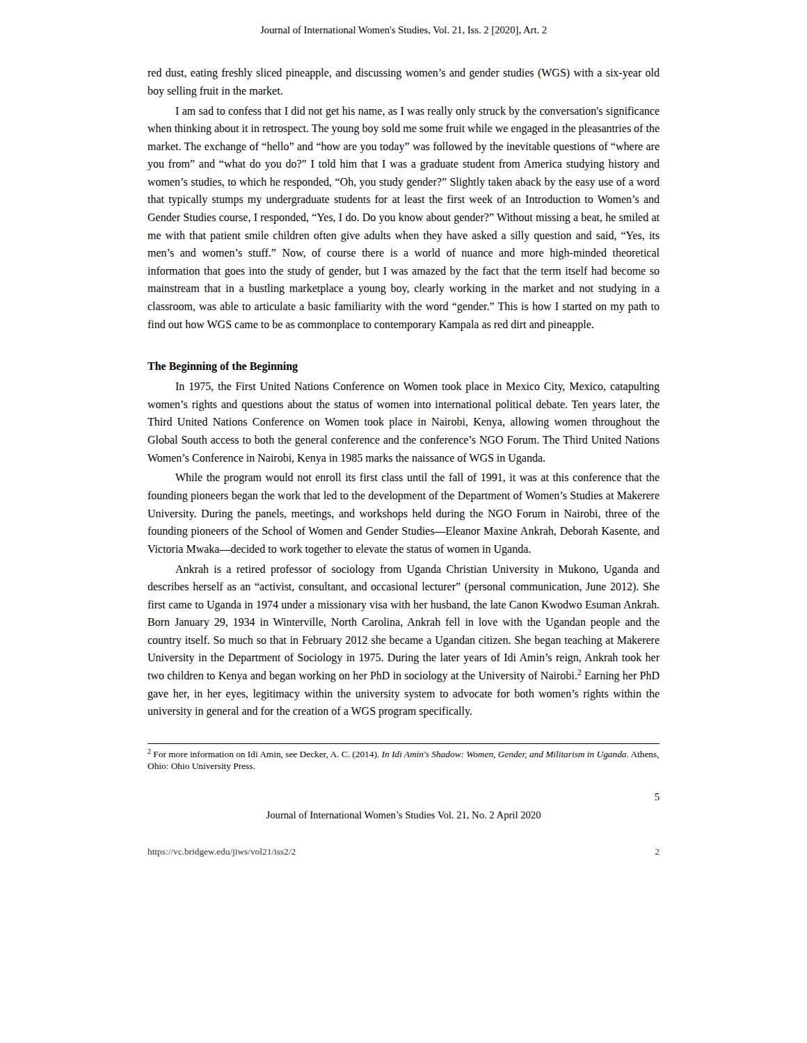Journal of International Women's Studies, Vol. 21, Iss. 2 [2020], Art. 2
red dust, eating freshly sliced pineapple, and discussing women’s and gender studies (WGS) with a six-year old boy selling fruit in the market.
I am sad to confess that I did not get his name, as I was really only struck by the conversation's significance when thinking about it in retrospect. The young boy sold me some fruit while we engaged in the pleasantries of the market. The exchange of “hello” and “how are you today” was followed by the inevitable questions of “where are you from” and “what do you do?” I told him that I was a graduate student from America studying history and women’s studies, to which he responded, “Oh, you study gender?” Slightly taken aback by the easy use of a word that typically stumps my undergraduate students for at least the first week of an Introduction to Women’s and Gender Studies course, I responded, “Yes, I do. Do you know about gender?” Without missing a beat, he smiled at me with that patient smile children often give adults when they have asked a silly question and said, “Yes, its men’s and women’s stuff.” Now, of course there is a world of nuance and more high-minded theoretical information that goes into the study of gender, but I was amazed by the fact that the term itself had become so mainstream that in a bustling marketplace a young boy, clearly working in the market and not studying in a classroom, was able to articulate a basic familiarity with the word “gender.” This is how I started on my path to find out how WGS came to be as commonplace to contemporary Kampala as red dirt and pineapple.
The Beginning of the Beginning
In 1975, the First United Nations Conference on Women took place in Mexico City, Mexico, catapulting women’s rights and questions about the status of women into international political debate. Ten years later, the Third United Nations Conference on Women took place in Nairobi, Kenya, allowing women throughout the Global South access to both the general conference and the conference’s NGO Forum. The Third United Nations Women’s Conference in Nairobi, Kenya in 1985 marks the naissance of WGS in Uganda.
While the program would not enroll its first class until the fall of 1991, it was at this conference that the founding pioneers began the work that led to the development of the Department of Women’s Studies at Makerere University. During the panels, meetings, and workshops held during the NGO Forum in Nairobi, three of the founding pioneers of the School of Women and Gender Studies—Eleanor Maxine Ankrah, Deborah Kasente, and Victoria Mwaka—decided to work together to elevate the status of women in Uganda.
Ankrah is a retired professor of sociology from Uganda Christian University in Mukono, Uganda and describes herself as an “activist, consultant, and occasional lecturer” (personal communication, June 2012). She first came to Uganda in 1974 under a missionary visa with her husband, the late Canon Kwodwo Esuman Ankrah. Born January 29, 1934 in Winterville, North Carolina, Ankrah fell in love with the Ugandan people and the country itself. So much so that in February 2012 she became a Ugandan citizen. She began teaching at Makerere University in the Department of Sociology in 1975. During the later years of Idi Amin’s reign, Ankrah took her two children to Kenya and began working on her PhD in sociology at the University of Nairobi.2 Earning her PhD gave her, in her eyes, legitimacy within the university system to advocate for both women’s rights within the university in general and for the creation of a WGS program specifically.
2 For more information on Idi Amin, see Decker, A. C. (2014). In Idi Amin's Shadow: Women, Gender, and Militarism in Uganda. Athens, Ohio: Ohio University Press.
5
Journal of International Women’s Studies Vol. 21, No. 2 April 2020
https://vc.bridgew.edu/jiws/vol21/iss2/2 2